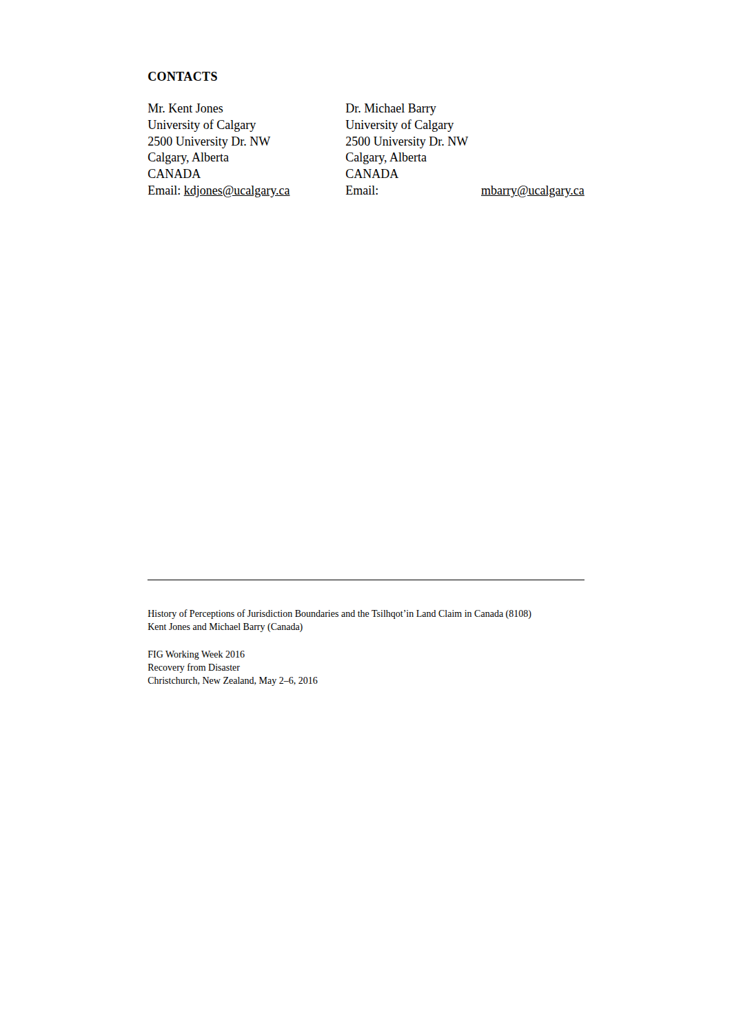CONTACTS
| Mr. Kent Jones | Dr. Michael Barry |
| University of Calgary | University of Calgary |
| 2500 University Dr. NW | 2500 University Dr. NW |
| Calgary, Alberta | Calgary, Alberta |
| CANADA | CANADA |
| Email: kdjones@ucalgary.ca | Email: mbarry@ucalgary.ca |
History of Perceptions of Jurisdiction Boundaries and the Tsilhqot’in Land Claim in Canada (8108)
Kent Jones and Michael Barry (Canada)
FIG Working Week 2016
Recovery from Disaster
Christchurch, New Zealand, May 2–6, 2016